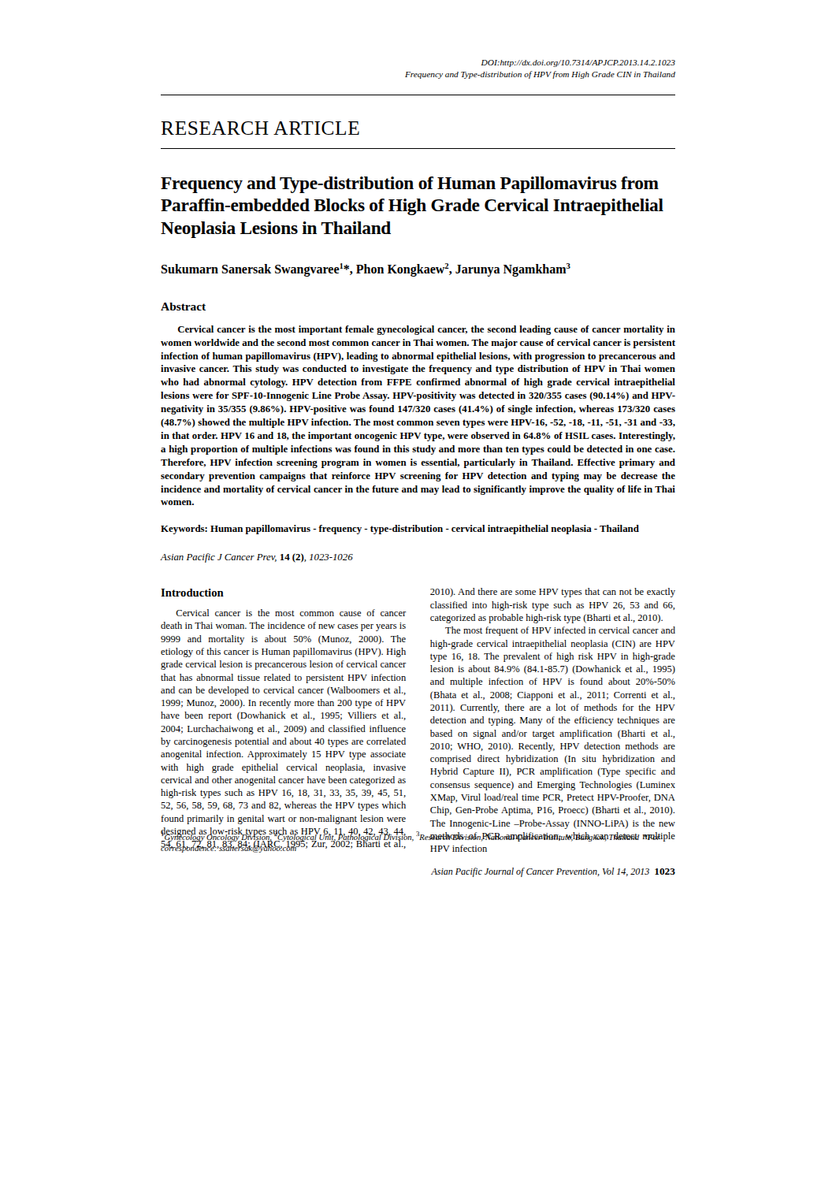DOI:http://dx.doi.org/10.7314/APJCP.2013.14.2.1023
Frequency and Type-distribution of HPV from High Grade CIN in Thailand
RESEARCH ARTICLE
Frequency and Type-distribution of Human Papillomavirus from Paraffin-embedded Blocks of High Grade Cervical Intraepithelial Neoplasia Lesions in Thailand
Sukumarn Sanersak Swangvaree1*, Phon Kongkaew2, Jarunya Ngamkham3
Abstract
Cervical cancer is the most important female gynecological cancer, the second leading cause of cancer mortality in women worldwide and the second most common cancer in Thai women. The major cause of cervical cancer is persistent infection of human papillomavirus (HPV), leading to abnormal epithelial lesions, with progression to precancerous and invasive cancer. This study was conducted to investigate the frequency and type distribution of HPV in Thai women who had abnormal cytology. HPV detection from FFPE confirmed abnormal of high grade cervical intraepithelial lesions were for SPF-10-Innogenic Line Probe Assay. HPV-positivity was detected in 320/355 cases (90.14%) and HPV-negativity in 35/355 (9.86%). HPV-positive was found 147/320 cases (41.4%) of single infection, whereas 173/320 cases (48.7%) showed the multiple HPV infection. The most common seven types were HPV-16, -52, -18, -11, -51, -31 and -33, in that order. HPV 16 and 18, the important oncogenic HPV type, were observed in 64.8% of HSIL cases. Interestingly, a high proportion of multiple infections was found in this study and more than ten types could be detected in one case. Therefore, HPV infection screening program in women is essential, particularly in Thailand. Effective primary and secondary prevention campaigns that reinforce HPV screening for HPV detection and typing may be decrease the incidence and mortality of cervical cancer in the future and may lead to significantly improve the quality of life in Thai women.
Keywords: Human papillomavirus - frequency - type-distribution - cervical intraepithelial neoplasia - Thailand
Asian Pacific J Cancer Prev, 14 (2), 1023-1026
Introduction
Cervical cancer is the most common cause of cancer death in Thai woman. The incidence of new cases per years is 9999 and mortality is about 50% (Munoz, 2000). The etiology of this cancer is Human papillomavirus (HPV). High grade cervical lesion is precancerous lesion of cervical cancer that has abnormal tissue related to persistent HPV infection and can be developed to cervical cancer (Walboomers et al., 1999; Munoz, 2000). In recently more than 200 type of HPV have been report (Dowhanick et al., 1995; Villiers et al., 2004; Lurchachaiwong et al., 2009) and classified influence by carcinogenesis potential and about 40 types are correlated anogenital infection. Approximately 15 HPV type associate with high grade epithelial cervical neoplasia, invasive cervical and other anogenital cancer have been categorized as high-risk types such as HPV 16, 18, 31, 33, 35, 39, 45, 51, 52, 56, 58, 59, 68, 73 and 82, whereas the HPV types which found primarily in genital wart or non-malignant lesion were designed as low-risk types such as HPV 6, 11, 40, 42, 43, 44, 54, 61, 72, 81, 83, 84; (IARC, 1995; Zur, 2002; Bharti et al., 2010). And there are some HPV types that can not be exactly classified into high-risk type such as HPV 26, 53 and 66, categorized as probable high-risk type (Bharti et al., 2010).
The most frequent of HPV infected in cervical cancer and high-grade cervical intraepithelial neoplasia (CIN) are HPV type 16, 18. The prevalent of high risk HPV in high-grade lesion is about 84.9% (84.1-85.7) (Dowhanick et al., 1995) and multiple infection of HPV is found about 20%-50% (Bhata et al., 2008; Ciapponi et al., 2011; Correnti et al., 2011). Currently, there are a lot of methods for the HPV detection and typing. Many of the efficiency techniques are based on signal and/or target amplification (Bharti et al., 2010; WHO, 2010). Recently, HPV detection methods are comprised direct hybridization (In situ hybridization and Hybrid Capture II), PCR amplification (Type specific and consensus sequence) and Emerging Technologies (Luminex XMap, Virul load/real time PCR, Pretect HPV-Proofer, DNA Chip, Gen-Probe Aptima, P16, Proecc) (Bharti et al., 2010). The Innogenic-Line –Probe-Assay (INNO-LiPA) is the new methods of PCR amplification, which can detect multiple HPV infection
1Gynecology Oncology Division, 2Cytological Unit, Pathological Division, 3Research Division, National Cancer Institute, Bangkok, Thailand *For correspondence: ssanersak@yahoo.com
Asian Pacific Journal of Cancer Prevention, Vol 14, 2013 1023